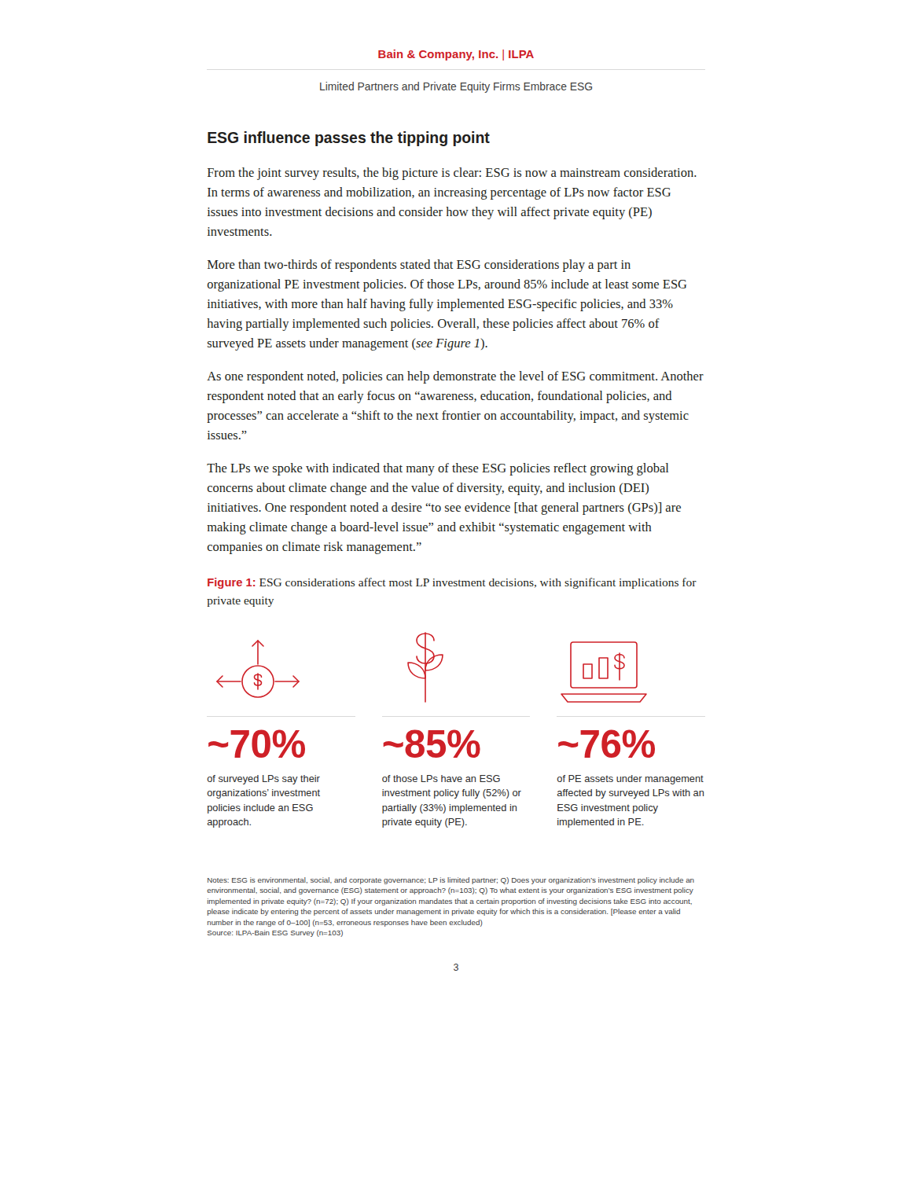Bain & Company, Inc.|ILPA
Limited Partners and Private Equity Firms Embrace ESG
ESG influence passes the tipping point
From the joint survey results, the big picture is clear: ESG is now a mainstream consideration. In terms of awareness and mobilization, an increasing percentage of LPs now factor ESG issues into investment decisions and consider how they will affect private equity (PE) investments.
More than two-thirds of respondents stated that ESG considerations play a part in organizational PE investment policies. Of those LPs, around 85% include at least some ESG initiatives, with more than half having fully implemented ESG-specific policies, and 33% having partially implemented such policies. Overall, these policies affect about 76% of surveyed PE assets under management (see Figure 1).
As one respondent noted, policies can help demonstrate the level of ESG commitment. Another respondent noted that an early focus on “awareness, education, foundational policies, and processes” can accelerate a “shift to the next frontier on accountability, impact, and systemic issues.”
The LPs we spoke with indicated that many of these ESG policies reflect growing global concerns about climate change and the value of diversity, equity, and inclusion (DEI) initiatives. One respondent noted a desire “to see evidence [that general partners (GPs)] are making climate change a board-level issue” and exhibit “systematic engagement with companies on climate risk management.”
Figure 1: ESG considerations affect most LP investment decisions, with significant implications for private equity
~70%
of surveyed LPs say their organizations’ investment policies include an ESG approach.
~85%
of those LPs have an ESG investment policy fully (52%) or partially (33%) implemented in private equity (PE).
~76%
of PE assets under management affected by surveyed LPs with an ESG investment policy implemented in PE.
Notes: ESG is environmental, social, and corporate governance; LP is limited partner; Q) Does your organization’s investment policy include an environmental, social, and governance (ESG) statement or approach? (n=103); Q) To what extent is your organization’s ESG investment policy implemented in private equity? (n=72); Q) If your organization mandates that a certain proportion of investing decisions take ESG into account, please indicate by entering the percent of assets under management in private equity for which this is a consideration. [Please enter a valid number in the range of 0–100] (n=53, erroneous responses have been excluded)
Source: ILPA-Bain ESG Survey (n=103)
3